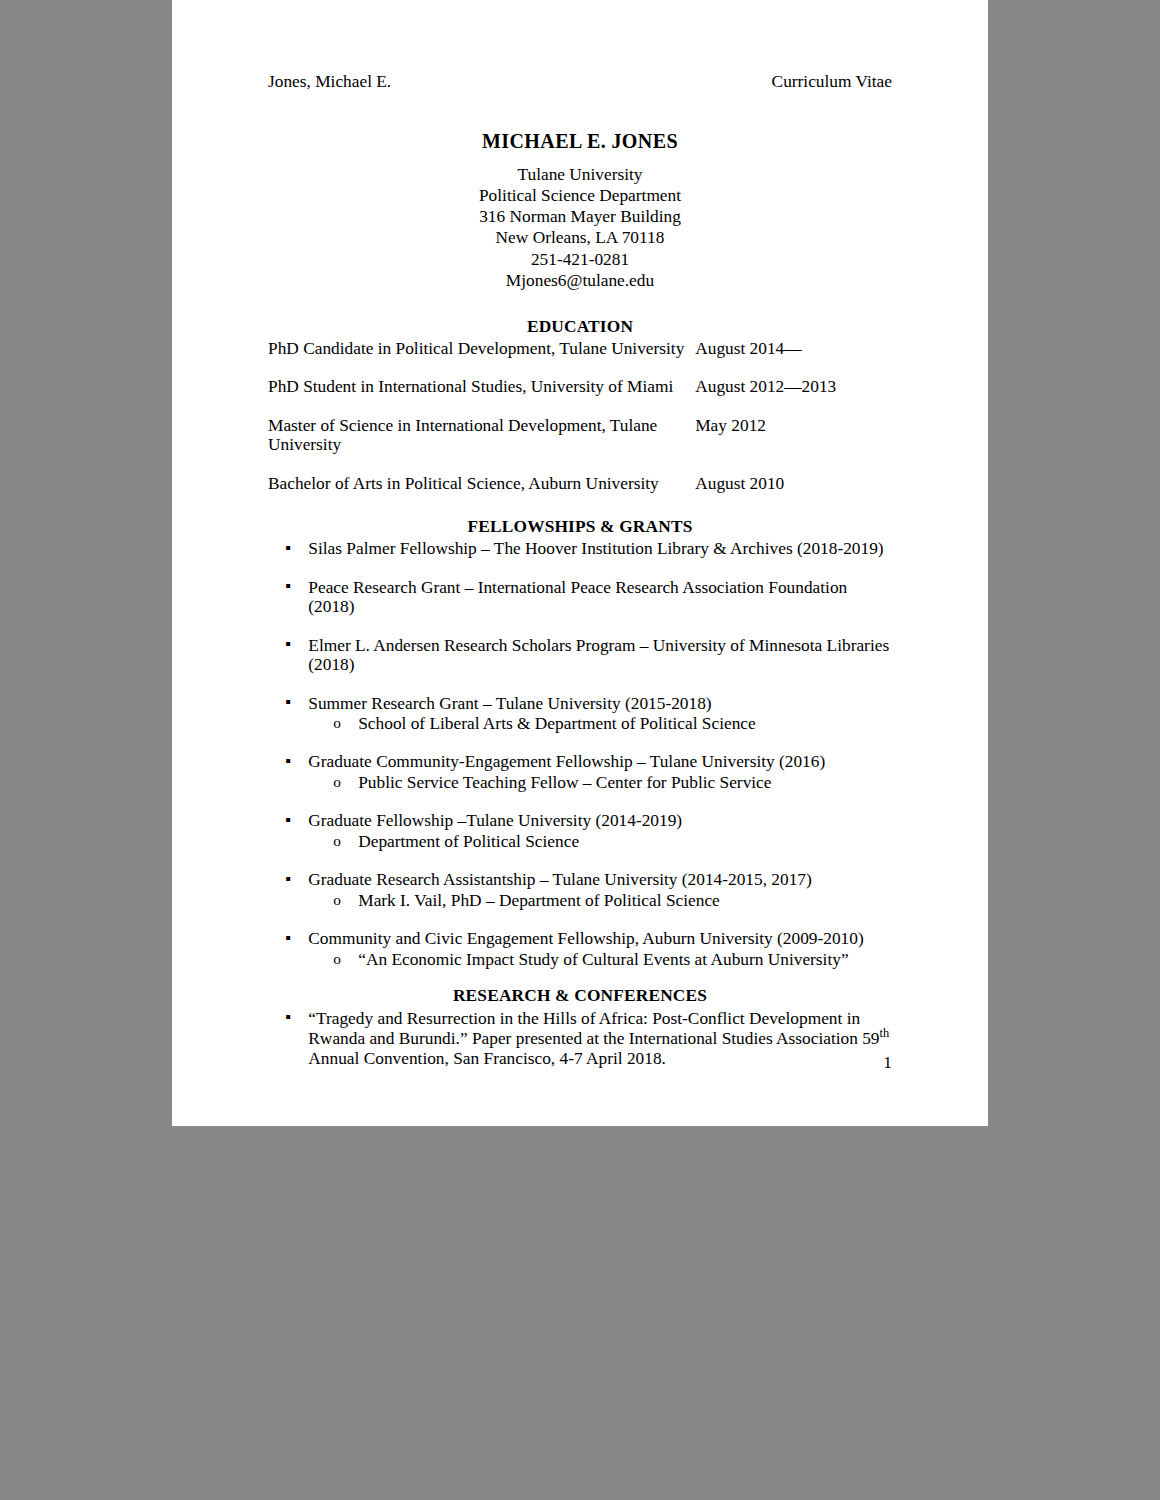Jones, Michael E. Curriculum Vitae
MICHAEL E. JONES
Tulane University
Political Science Department
316 Norman Mayer Building
New Orleans, LA 70118
251-421-0281
Mjones6@tulane.edu
EDUCATION
| PhD Candidate in Political Development, Tulane University | August 2014— |
| PhD Student in International Studies, University of Miami | August 2012—2013 |
| Master of Science in International Development, Tulane University | May 2012 |
| Bachelor of Arts in Political Science, Auburn University | August 2010 |
FELLOWSHIPS & GRANTS
Silas Palmer Fellowship – The Hoover Institution Library & Archives (2018-2019)
Peace Research Grant – International Peace Research Association Foundation (2018)
Elmer L. Andersen Research Scholars Program – University of Minnesota Libraries (2018)
Summer Research Grant – Tulane University (2015-2018)
School of Liberal Arts & Department of Political Science
Graduate Community-Engagement Fellowship – Tulane University (2016)
Public Service Teaching Fellow – Center for Public Service
Graduate Fellowship –Tulane University (2014-2019)
Department of Political Science
Graduate Research Assistantship – Tulane University (2014-2015, 2017)
Mark I. Vail, PhD – Department of Political Science
Community and Civic Engagement Fellowship, Auburn University (2009-2010)
“An Economic Impact Study of Cultural Events at Auburn University”
RESEARCH & CONFERENCES
“Tragedy and Resurrection in the Hills of Africa: Post-Conflict Development in Rwanda and Burundi.” Paper presented at the International Studies Association 59th Annual Convention, San Francisco, 4-7 April 2018.
1